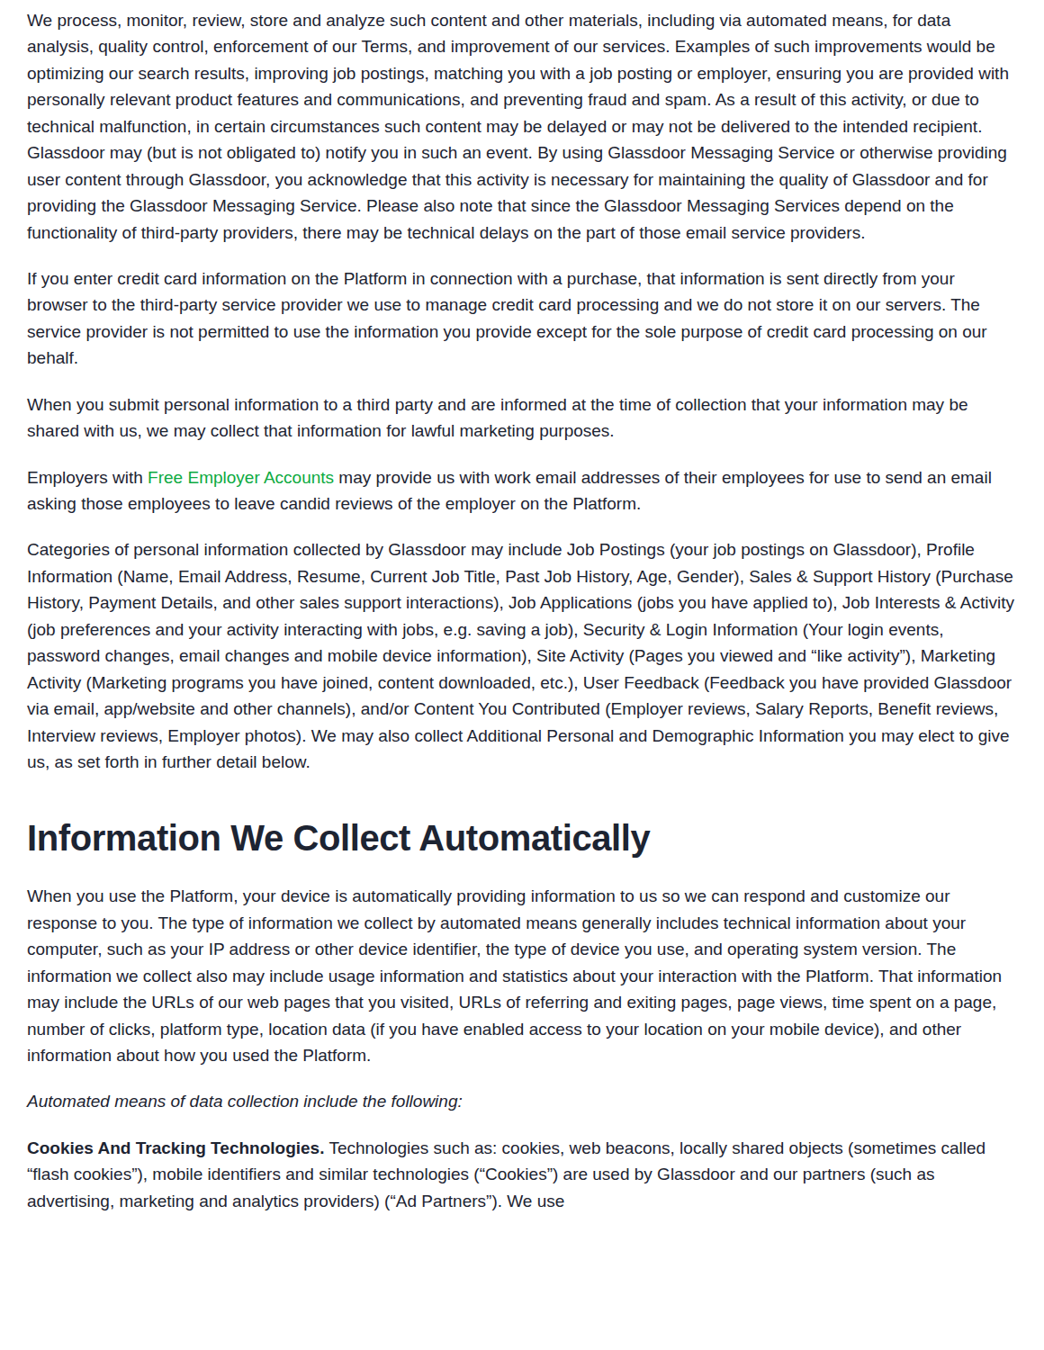We process, monitor, review, store and analyze such content and other materials, including via automated means, for data analysis, quality control, enforcement of our Terms, and improvement of our services. Examples of such improvements would be optimizing our search results, improving job postings, matching you with a job posting or employer, ensuring you are provided with personally relevant product features and communications, and preventing fraud and spam. As a result of this activity, or due to technical malfunction, in certain circumstances such content may be delayed or may not be delivered to the intended recipient. Glassdoor may (but is not obligated to) notify you in such an event. By using Glassdoor Messaging Service or otherwise providing user content through Glassdoor, you acknowledge that this activity is necessary for maintaining the quality of Glassdoor and for providing the Glassdoor Messaging Service. Please also note that since the Glassdoor Messaging Services depend on the functionality of third-party providers, there may be technical delays on the part of those email service providers.
If you enter credit card information on the Platform in connection with a purchase, that information is sent directly from your browser to the third-party service provider we use to manage credit card processing and we do not store it on our servers. The service provider is not permitted to use the information you provide except for the sole purpose of credit card processing on our behalf.
When you submit personal information to a third party and are informed at the time of collection that your information may be shared with us, we may collect that information for lawful marketing purposes.
Employers with Free Employer Accounts may provide us with work email addresses of their employees for use to send an email asking those employees to leave candid reviews of the employer on the Platform.
Categories of personal information collected by Glassdoor may include Job Postings (your job postings on Glassdoor), Profile Information (Name, Email Address, Resume, Current Job Title, Past Job History, Age, Gender), Sales & Support History (Purchase History, Payment Details, and other sales support interactions), Job Applications (jobs you have applied to), Job Interests & Activity (job preferences and your activity interacting with jobs, e.g. saving a job), Security & Login Information (Your login events, password changes, email changes and mobile device information), Site Activity (Pages you viewed and “like activity”), Marketing Activity (Marketing programs you have joined, content downloaded, etc.), User Feedback (Feedback you have provided Glassdoor via email, app/website and other channels), and/or Content You Contributed (Employer reviews, Salary Reports, Benefit reviews, Interview reviews, Employer photos). We may also collect Additional Personal and Demographic Information you may elect to give us, as set forth in further detail below.
Information We Collect Automatically
When you use the Platform, your device is automatically providing information to us so we can respond and customize our response to you. The type of information we collect by automated means generally includes technical information about your computer, such as your IP address or other device identifier, the type of device you use, and operating system version. The information we collect also may include usage information and statistics about your interaction with the Platform. That information may include the URLs of our web pages that you visited, URLs of referring and exiting pages, page views, time spent on a page, number of clicks, platform type, location data (if you have enabled access to your location on your mobile device), and other information about how you used the Platform.
Automated means of data collection include the following:
Cookies And Tracking Technologies. Technologies such as: cookies, web beacons, locally shared objects (sometimes called “flash cookies”), mobile identifiers and similar technologies (“Cookies”) are used by Glassdoor and our partners (such as advertising, marketing and analytics providers) (“Ad Partners”). We use